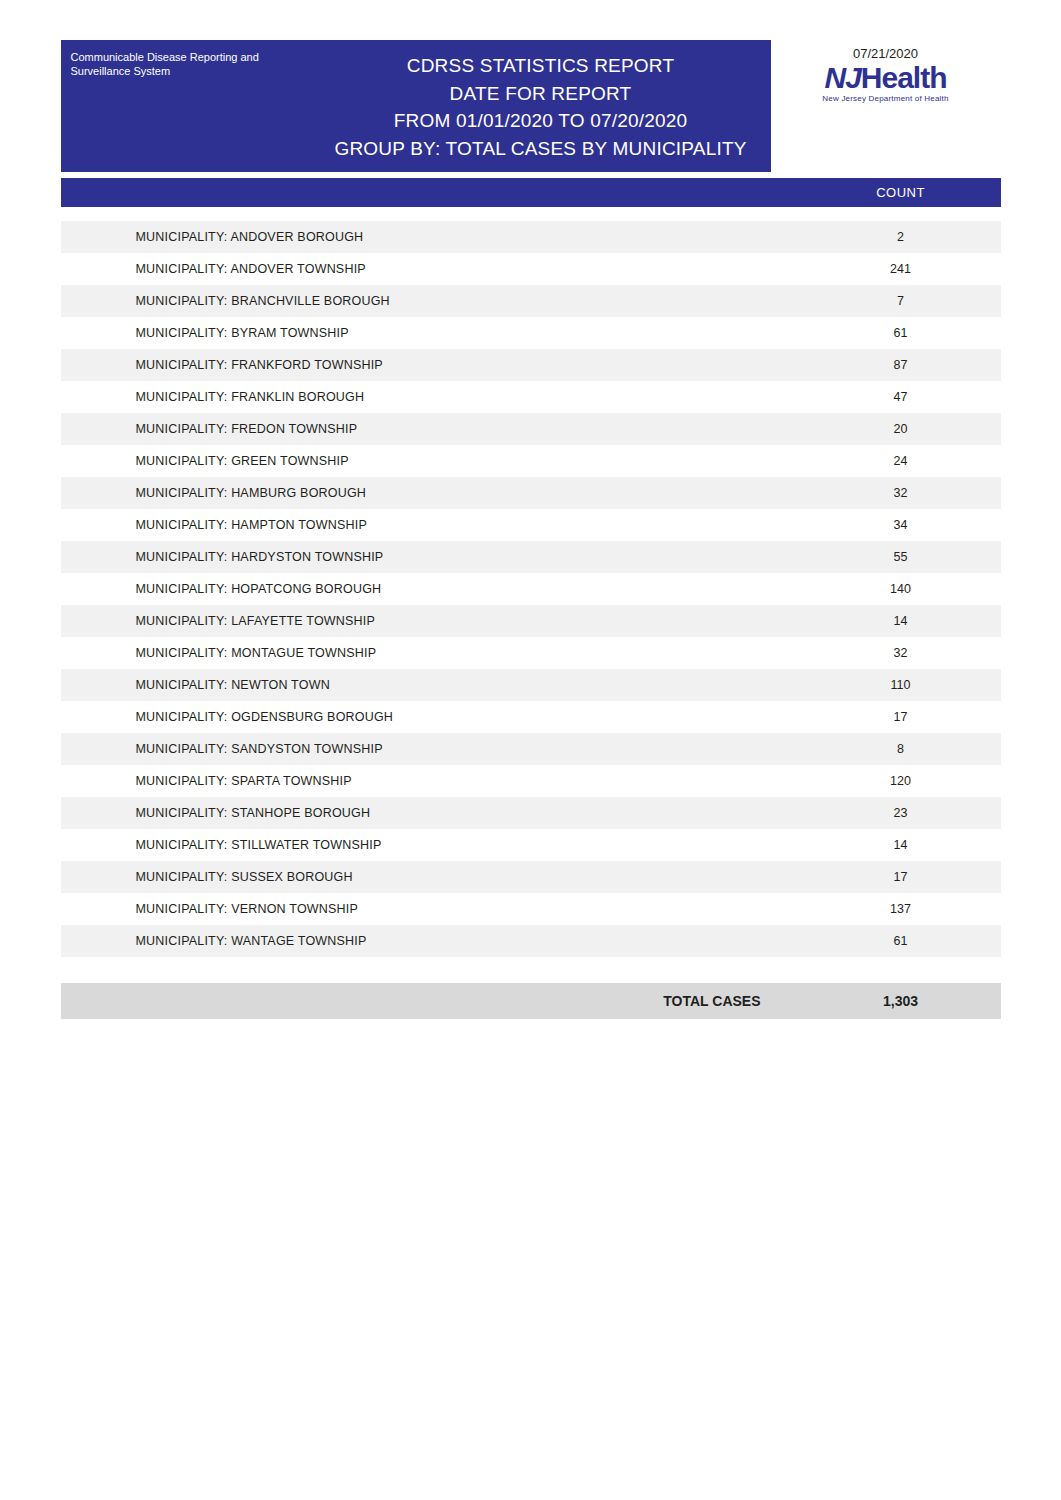Communicable Disease Reporting and
Surveillance System
CDRSS STATISTICS REPORT
DATE FOR REPORT
FROM 01/01/2020 TO 07/20/2020
GROUP BY: TOTAL CASES BY MUNICIPALITY
07/21/2020
NJ Health
New Jersey Department of Health
COUNT
| MUNICIPALITY: ANDOVER BOROUGH | 2 |
| MUNICIPALITY: ANDOVER TOWNSHIP | 241 |
| MUNICIPALITY: BRANCHVILLE BOROUGH | 7 |
| MUNICIPALITY: BYRAM TOWNSHIP | 61 |
| MUNICIPALITY: FRANKFORD TOWNSHIP | 87 |
| MUNICIPALITY: FRANKLIN BOROUGH | 47 |
| MUNICIPALITY: FREDON TOWNSHIP | 20 |
| MUNICIPALITY: GREEN TOWNSHIP | 24 |
| MUNICIPALITY: HAMBURG BOROUGH | 32 |
| MUNICIPALITY: HAMPTON TOWNSHIP | 34 |
| MUNICIPALITY: HARDYSTON TOWNSHIP | 55 |
| MUNICIPALITY: HOPATCONG BOROUGH | 140 |
| MUNICIPALITY: LAFAYETTE TOWNSHIP | 14 |
| MUNICIPALITY: MONTAGUE TOWNSHIP | 32 |
| MUNICIPALITY: NEWTON TOWN | 110 |
| MUNICIPALITY: OGDENSBURG BOROUGH | 17 |
| MUNICIPALITY: SANDYSTON TOWNSHIP | 8 |
| MUNICIPALITY: SPARTA TOWNSHIP | 120 |
| MUNICIPALITY: STANHOPE BOROUGH | 23 |
| MUNICIPALITY: STILLWATER TOWNSHIP | 14 |
| MUNICIPALITY: SUSSEX BOROUGH | 17 |
| MUNICIPALITY: VERNON TOWNSHIP | 137 |
| MUNICIPALITY: WANTAGE TOWNSHIP | 61 |
TOTAL CASES
1,303